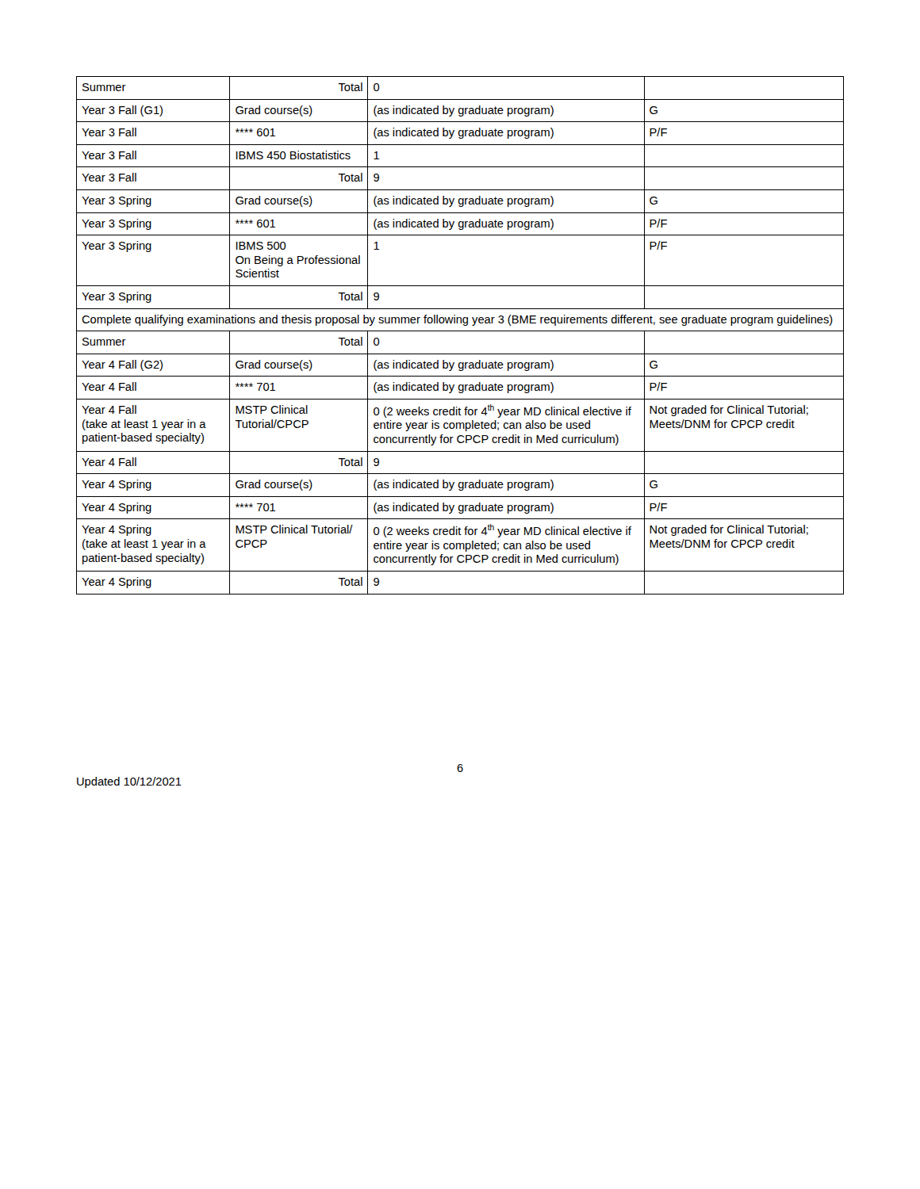| Summer | Total | 0 | |
| Year 3 Fall (G1) | Grad course(s) | (as indicated by graduate program) | G |
| Year 3 Fall | **** 601 | (as indicated by graduate program) | P/F |
| Year 3 Fall | IBMS 450 Biostatistics | 1 | |
| Year 3 Fall | Total | 9 | |
| Year 3 Spring | Grad course(s) | (as indicated by graduate program) | G |
| Year 3 Spring | **** 601 | (as indicated by graduate program) | P/F |
| Year 3 Spring | IBMS 500 On Being a Professional Scientist | 1 | P/F |
| Year 3 Spring | Total | 9 | |
| Complete qualifying examinations and thesis proposal by summer following year 3 (BME requirements different, see graduate program guidelines) |
| Summer | Total | 0 | |
| Year 4 Fall (G2) | Grad course(s) | (as indicated by graduate program) | G |
| Year 4 Fall | **** 701 | (as indicated by graduate program) | P/F |
| Year 4 Fall (take at least 1 year in a patient-based specialty) | MSTP Clinical Tutorial/CPCP | 0 (2 weeks credit for 4 th year MD clinical elective if entire year is completed; can also be used concurrently for CPCP credit in Med curriculum) | Not graded for Clinical Tutorial; Meets/DNM for CPCP credit |
| Year 4 Fall | Total | 9 | |
| Year 4 Spring | Grad course(s) | (as indicated by graduate program) | G |
| Year 4 Spring | **** 701 | (as indicated by graduate program) | P/F |
| Year 4 Spring (take at least 1 year in a patient-based specialty) | MSTP Clinical Tutorial/ CPCP | 0 (2 weeks credit for 4 th year MD clinical elective if entire year is completed; can also be used concurrently for CPCP credit in Med curriculum) | Not graded for Clinical Tutorial; Meets/DNM for CPCP credit |
| Year 4 Spring | Total | 9 | |
6
Updated 10/12/2021